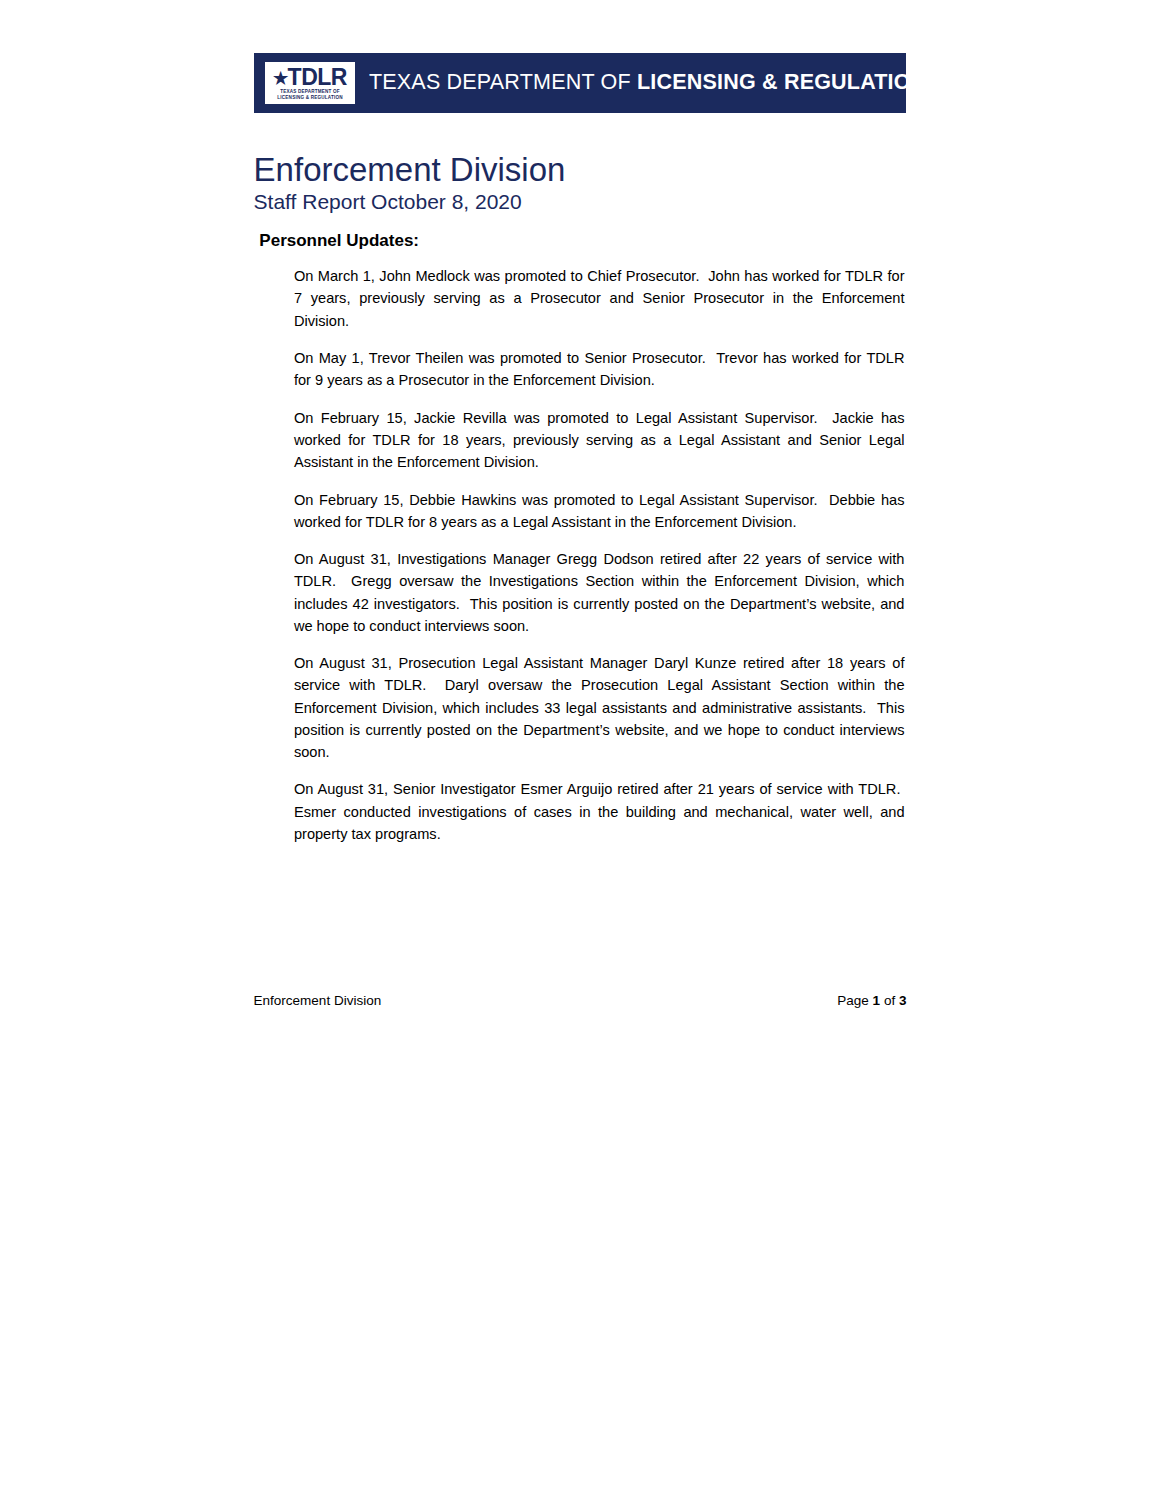★TDLR TEXAS DEPARTMENT OF LICENSING & REGULATION
TEXAS DEPARTMENT OF LICENSING & REGULATION
Enforcement Division
Staff Report October 8, 2020
Personnel Updates:
On March 1, John Medlock was promoted to Chief Prosecutor. John has worked for TDLR for 7 years, previously serving as a Prosecutor and Senior Prosecutor in the Enforcement Division.
On May 1, Trevor Theilen was promoted to Senior Prosecutor. Trevor has worked for TDLR for 9 years as a Prosecutor in the Enforcement Division.
On February 15, Jackie Revilla was promoted to Legal Assistant Supervisor. Jackie has worked for TDLR for 18 years, previously serving as a Legal Assistant and Senior Legal Assistant in the Enforcement Division.
On February 15, Debbie Hawkins was promoted to Legal Assistant Supervisor. Debbie has worked for TDLR for 8 years as a Legal Assistant in the Enforcement Division.
On August 31, Investigations Manager Gregg Dodson retired after 22 years of service with TDLR. Gregg oversaw the Investigations Section within the Enforcement Division, which includes 42 investigators. This position is currently posted on the Department’s website, and we hope to conduct interviews soon.
On August 31, Prosecution Legal Assistant Manager Daryl Kunze retired after 18 years of service with TDLR. Daryl oversaw the Prosecution Legal Assistant Section within the Enforcement Division, which includes 33 legal assistants and administrative assistants. This position is currently posted on the Department’s website, and we hope to conduct interviews soon.
On August 31, Senior Investigator Esmer Arguijo retired after 21 years of service with TDLR. Esmer conducted investigations of cases in the building and mechanical, water well, and property tax programs.
Enforcement Division
Page 1 of 3